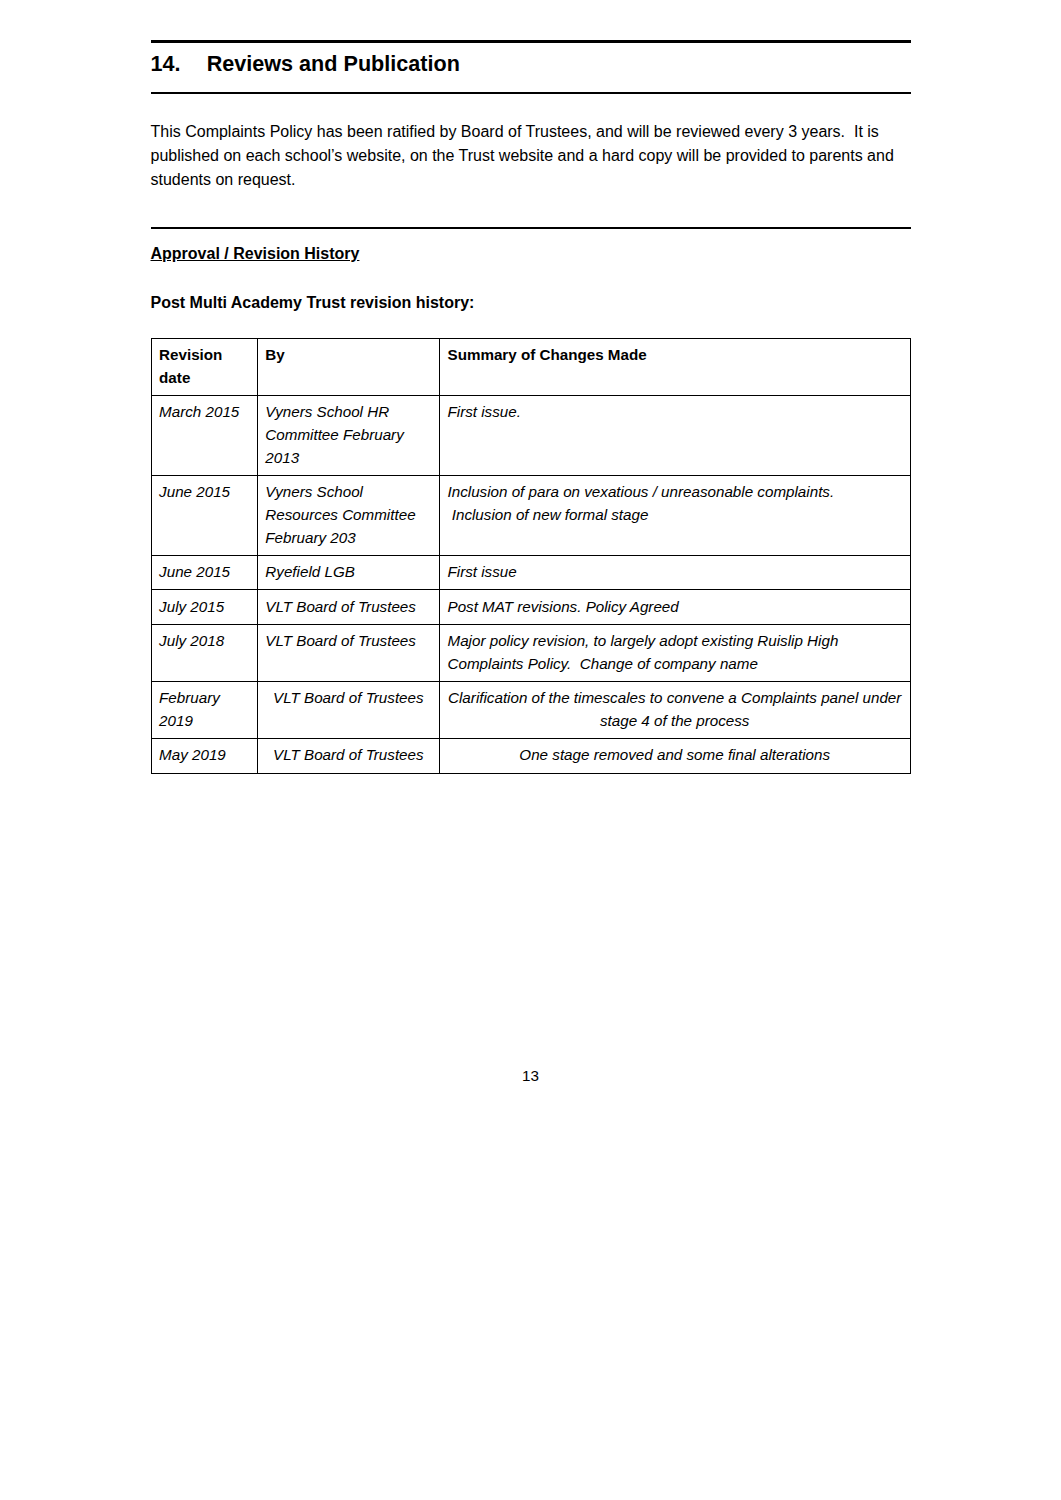14. Reviews and Publication
This Complaints Policy has been ratified by Board of Trustees, and will be reviewed every 3 years. It is published on each school’s website, on the Trust website and a hard copy will be provided to parents and students on request.
Approval / Revision History
Post Multi Academy Trust revision history:
| Revision date | By | Summary of Changes Made |
| --- | --- | --- |
| March 2015 | Vyners School HR Committee February 2013 | First issue. |
| June 2015 | Vyners School Resources Committee February 203 | Inclusion of para on vexatious / unreasonable complaints. Inclusion of new formal stage |
| June 2015 | Ryefield LGB | First issue |
| July 2015 | VLT Board of Trustees | Post MAT revisions. Policy Agreed |
| July 2018 | VLT Board of Trustees | Major policy revision, to largely adopt existing Ruislip High Complaints Policy. Change of company name |
| February 2019 | VLT Board of Trustees | Clarification of the timescales to convene a Complaints panel under stage 4 of the process |
| May 2019 | VLT Board of Trustees | One stage removed and some final alterations |
13